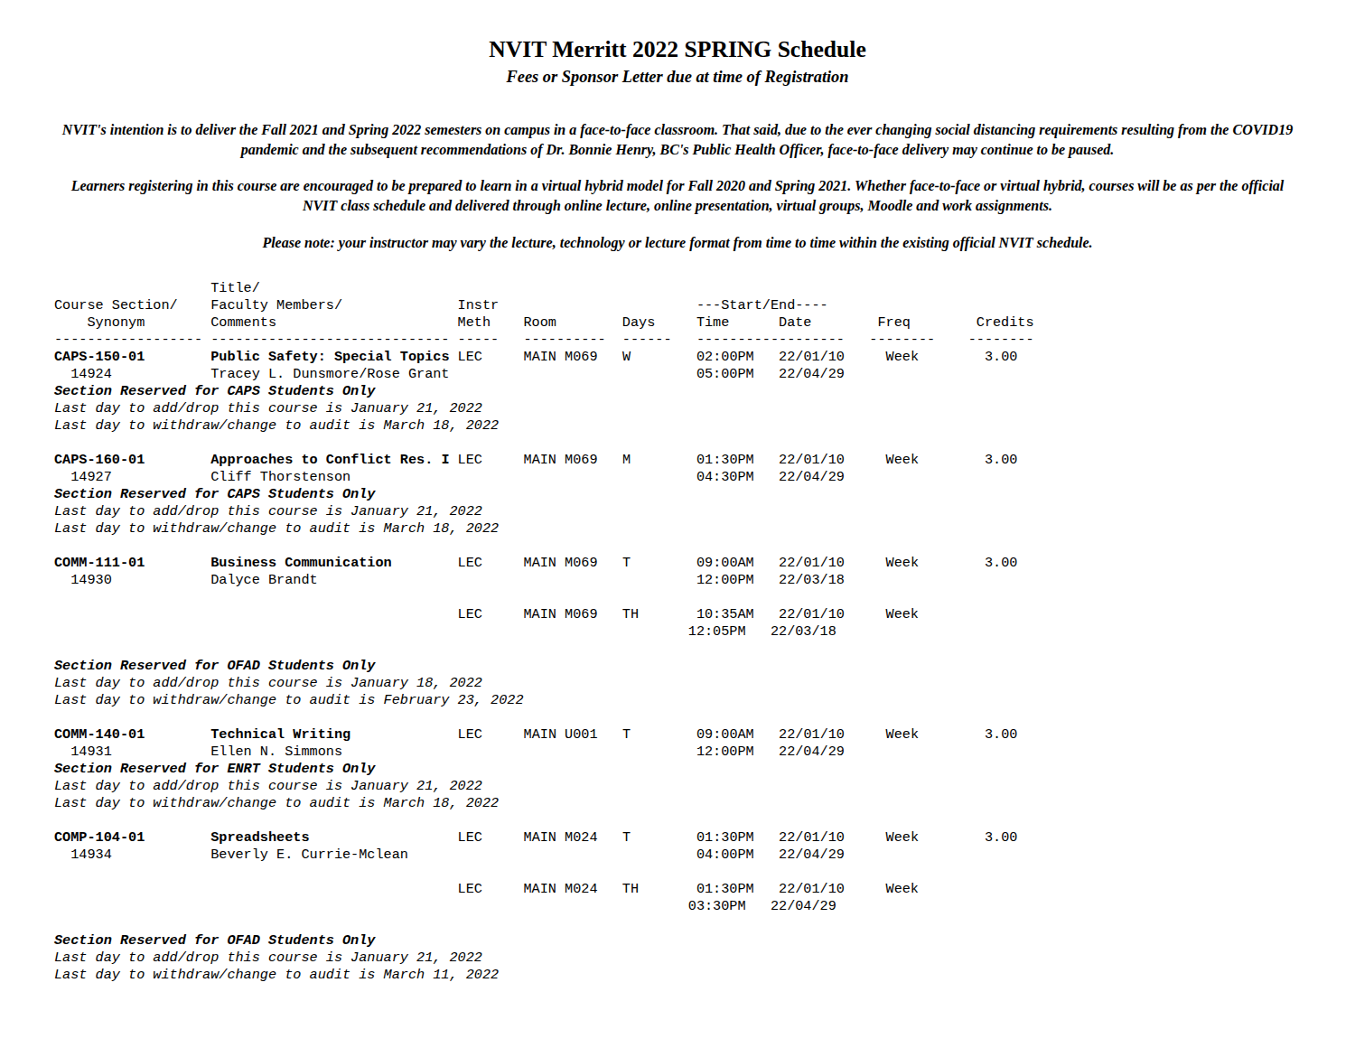NVIT Merritt 2022 SPRING Schedule
Fees or Sponsor Letter due at time of Registration
NVIT's intention is to deliver the Fall 2021 and Spring 2022 semesters on campus in a face-to-face classroom. That said, due to the ever changing social distancing requirements resulting from the COVID19 pandemic and the subsequent recommendations of Dr. Bonnie Henry, BC's Public Health Officer, face-to-face delivery may continue to be paused.
Learners registering in this course are encouraged to be prepared to learn in a virtual hybrid model for Fall 2020 and Spring 2021. Whether face-to-face or virtual hybrid, courses will be as per the official NVIT class schedule and delivered through online lecture, online presentation, virtual groups, Moodle and work assignments.
Please note: your instructor may vary the lecture, technology or lecture format from time to time within the existing official NVIT schedule.
                   Title/
Course Section/    Faculty Members/              Instr                        ---Start/End----
    Synonym        Comments                      Meth    Room        Days     Time      Date        Freq        Credits
------------------ ----------------------------- -----   ----------  ------   ------------------   --------    --------
CAPS-150-01        Public Safety: Special Topics LEC     MAIN M069   W        02:00PM   22/01/10     Week        3.00
  14924            Tracey L. Dunsmore/Rose Grant                              05:00PM   22/04/29
Section Reserved for CAPS Students Only
Last day to add/drop this course is January 21, 2022
Last day to withdraw/change to audit is March 18, 2022

CAPS-160-01        Approaches to Conflict Res. I LEC     MAIN M069   M        01:30PM   22/01/10     Week        3.00
  14927            Cliff Thorstenson                                          04:30PM   22/04/29
Section Reserved for CAPS Students Only
Last day to add/drop this course is January 21, 2022
Last day to withdraw/change to audit is March 18, 2022

COMM-111-01        Business Communication        LEC     MAIN M069   T        09:00AM   22/01/10     Week        3.00
  14930            Dalyce Brandt                                              12:00PM   22/03/18

                                                 LEC     MAIN M069   TH       10:35AM   22/01/10     Week
                                                                             12:05PM   22/03/18

Section Reserved for OFAD Students Only
Last day to add/drop this course is January 18, 2022
Last day to withdraw/change to audit is February 23, 2022

COMM-140-01        Technical Writing             LEC     MAIN U001   T        09:00AM   22/01/10     Week        3.00
  14931            Ellen N. Simmons                                           12:00PM   22/04/29
Section Reserved for ENRT Students Only
Last day to add/drop this course is January 21, 2022
Last day to withdraw/change to audit is March 18, 2022

COMP-104-01        Spreadsheets                  LEC     MAIN M024   T        01:30PM   22/01/10     Week        3.00
  14934            Beverly E. Currie-Mclean                                   04:00PM   22/04/29

                                                 LEC     MAIN M024   TH       01:30PM   22/01/10     Week
                                                                             03:30PM   22/04/29

Section Reserved for OFAD Students Only
Last day to add/drop this course is January 21, 2022
Last day to withdraw/change to audit is March 11, 2022